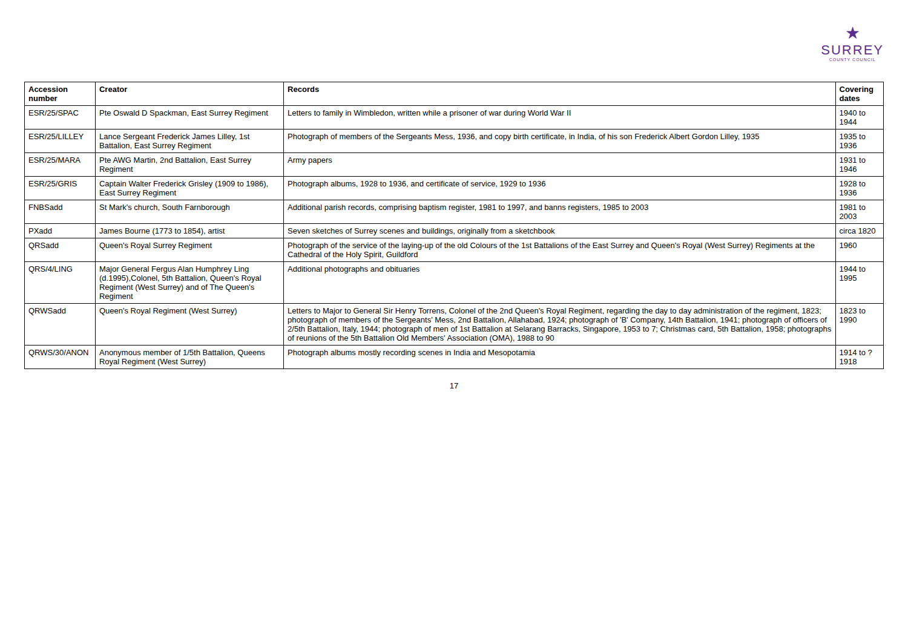★
SURREY
COUNTY COUNCIL
| Accession number | Creator | Records | Covering dates |
| --- | --- | --- | --- |
| ESR/25/SPAC | Pte Oswald D Spackman, East Surrey Regiment | Letters to family in Wimbledon, written while a prisoner of war during World War II | 1940 to 1944 |
| ESR/25/LILLEY | Lance Sergeant Frederick James Lilley, 1st Battalion, East Surrey Regiment | Photograph of members of the Sergeants Mess, 1936, and copy birth certificate, in India, of his son Frederick Albert Gordon Lilley, 1935 | 1935 to 1936 |
| ESR/25/MARA | Pte AWG Martin, 2nd Battalion, East Surrey Regiment | Army papers | 1931 to 1946 |
| ESR/25/GRIS | Captain Walter Frederick Grisley (1909 to 1986), East Surrey Regiment | Photograph albums, 1928 to 1936, and certificate of service, 1929 to 1936 | 1928 to 1936 |
| FNBSadd | St Mark's church, South Farnborough | Additional parish records, comprising baptism register, 1981 to 1997, and banns registers, 1985 to 2003 | 1981 to 2003 |
| PXadd | James Bourne (1773 to 1854), artist | Seven sketches of Surrey scenes and buildings, originally from a sketchbook | circa 1820 |
| QRSadd | Queen's Royal Surrey Regiment | Photograph of the service of the laying-up of the old Colours of the 1st Battalions of the East Surrey and Queen's Royal (West Surrey) Regiments at the Cathedral of the Holy Spirit, Guildford | 1960 |
| QRS/4/LING | Major General Fergus Alan Humphrey Ling (d.1995),Colonel, 5th Battalion, Queen's Royal Regiment (West Surrey) and of The Queen's Regiment | Additional photographs and obituaries | 1944 to 1995 |
| QRWSadd | Queen's Royal Regiment (West Surrey) | Letters to Major to General Sir Henry Torrens, Colonel of the 2nd Queen's Royal Regiment, regarding the day to day administration of the regiment, 1823; photograph of members of the Sergeants' Mess, 2nd Battalion, Allahabad, 1924; photograph of 'B' Company, 14th Battalion, 1941; photograph of officers of 2/5th Battalion, Italy, 1944; photograph of men of 1st Battalion at Selarang Barracks, Singapore, 1953 to 7; Christmas card, 5th Battalion, 1958; photographs of reunions of the 5th Battalion Old Members' Association (OMA), 1988 to 90 | 1823 to 1990 |
| QRWS/30/ANON | Anonymous member of 1/5th Battalion, Queens Royal Regiment (West Surrey) | Photograph albums mostly recording scenes in India and Mesopotamia | 1914 to ?1918 |
17